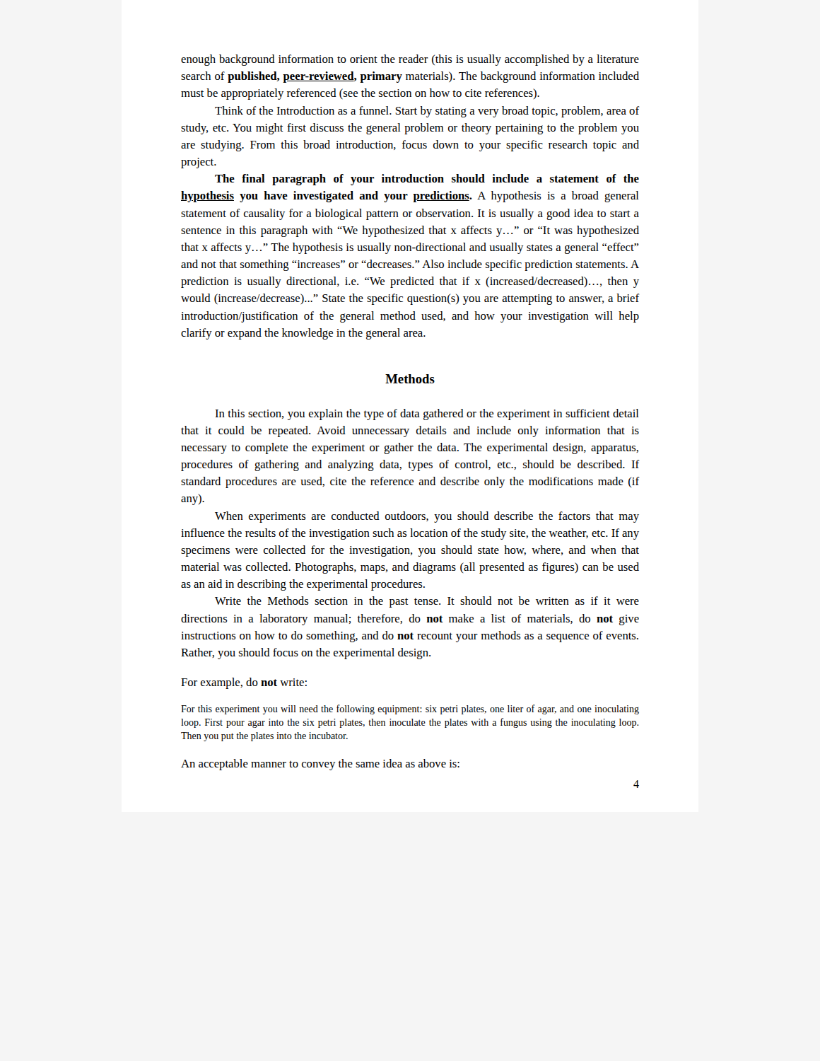enough background information to orient the reader (this is usually accomplished by a literature search of published, peer-reviewed, primary materials). The background information included must be appropriately referenced (see the section on how to cite references).
Think of the Introduction as a funnel. Start by stating a very broad topic, problem, area of study, etc. You might first discuss the general problem or theory pertaining to the problem you are studying. From this broad introduction, focus down to your specific research topic and project.
The final paragraph of your introduction should include a statement of the hypothesis you have investigated and your predictions. A hypothesis is a broad general statement of causality for a biological pattern or observation. It is usually a good idea to start a sentence in this paragraph with “We hypothesized that x affects y…” or “It was hypothesized that x affects y…” The hypothesis is usually non-directional and usually states a general “effect” and not that something “increases” or “decreases.” Also include specific prediction statements. A prediction is usually directional, i.e. “We predicted that if x (increased/decreased)…, then y would (increase/decrease)...” State the specific question(s) you are attempting to answer, a brief introduction/justification of the general method used, and how your investigation will help clarify or expand the knowledge in the general area.
Methods
In this section, you explain the type of data gathered or the experiment in sufficient detail that it could be repeated. Avoid unnecessary details and include only information that is necessary to complete the experiment or gather the data. The experimental design, apparatus, procedures of gathering and analyzing data, types of control, etc., should be described. If standard procedures are used, cite the reference and describe only the modifications made (if any).
When experiments are conducted outdoors, you should describe the factors that may influence the results of the investigation such as location of the study site, the weather, etc. If any specimens were collected for the investigation, you should state how, where, and when that material was collected. Photographs, maps, and diagrams (all presented as figures) can be used as an aid in describing the experimental procedures.
Write the Methods section in the past tense. It should not be written as if it were directions in a laboratory manual; therefore, do not make a list of materials, do not give instructions on how to do something, and do not recount your methods as a sequence of events. Rather, you should focus on the experimental design.
For example, do not write:
For this experiment you will need the following equipment: six petri plates, one liter of agar, and one inoculating loop. First pour agar into the six petri plates, then inoculate the plates with a fungus using the inoculating loop. Then you put the plates into the incubator.
An acceptable manner to convey the same idea as above is:
4